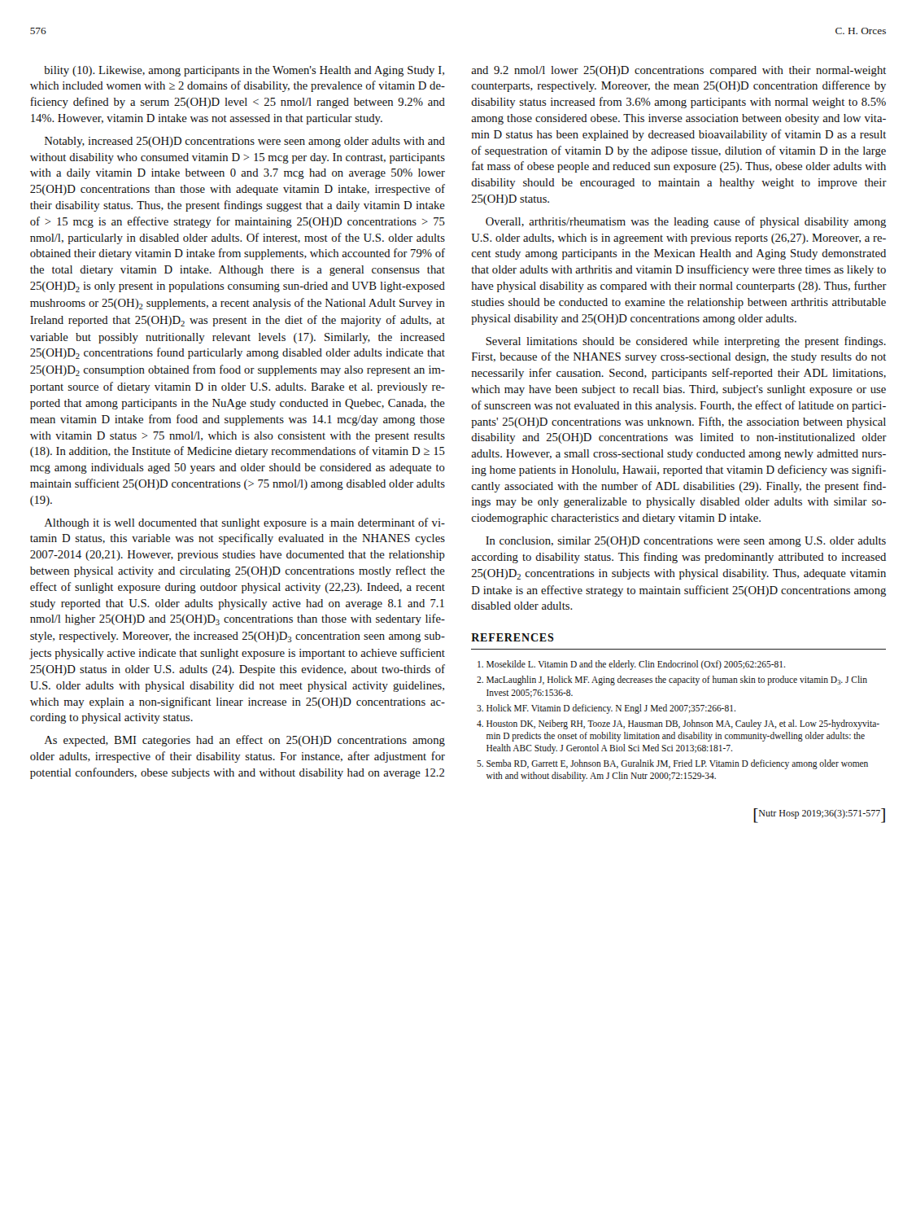576 C. H. Orces
bility (10). Likewise, among participants in the Women's Health and Aging Study I, which included women with ≥ 2 domains of disability, the prevalence of vitamin D deficiency defined by a serum 25(OH)D level < 25 nmol/l ranged between 9.2% and 14%. However, vitamin D intake was not assessed in that particular study.
Notably, increased 25(OH)D concentrations were seen among older adults with and without disability who consumed vitamin D > 15 mcg per day. In contrast, participants with a daily vitamin D intake between 0 and 3.7 mcg had on average 50% lower 25(OH)D concentrations than those with adequate vitamin D intake, irrespective of their disability status. Thus, the present findings suggest that a daily vitamin D intake of > 15 mcg is an effective strategy for maintaining 25(OH)D concentrations > 75 nmol/l, particularly in disabled older adults. Of interest, most of the U.S. older adults obtained their dietary vitamin D intake from supplements, which accounted for 79% of the total dietary vitamin D intake. Although there is a general consensus that 25(OH)D2 is only present in populations consuming sun-dried and UVB light-exposed mushrooms or 25(OH)2 supplements, a recent analysis of the National Adult Survey in Ireland reported that 25(OH)D2 was present in the diet of the majority of adults, at variable but possibly nutritionally relevant levels (17). Similarly, the increased 25(OH)D2 concentrations found particularly among disabled older adults indicate that 25(OH)D2 consumption obtained from food or supplements may also represent an important source of dietary vitamin D in older U.S. adults. Barake et al. previously reported that among participants in the NuAge study conducted in Quebec, Canada, the mean vitamin D intake from food and supplements was 14.1 mcg/day among those with vitamin D status > 75 nmol/l, which is also consistent with the present results (18). In addition, the Institute of Medicine dietary recommendations of vitamin D ≥ 15 mcg among individuals aged 50 years and older should be considered as adequate to maintain sufficient 25(OH)D concentrations (> 75 nmol/l) among disabled older adults (19).
Although it is well documented that sunlight exposure is a main determinant of vitamin D status, this variable was not specifically evaluated in the NHANES cycles 2007-2014 (20,21). However, previous studies have documented that the relationship between physical activity and circulating 25(OH)D concentrations mostly reflect the effect of sunlight exposure during outdoor physical activity (22,23). Indeed, a recent study reported that U.S. older adults physically active had on average 8.1 and 7.1 nmol/l higher 25(OH)D and 25(OH)D3 concentrations than those with sedentary lifestyle, respectively. Moreover, the increased 25(OH)D3 concentration seen among subjects physically active indicate that sunlight exposure is important to achieve sufficient 25(OH)D status in older U.S. adults (24). Despite this evidence, about two-thirds of U.S. older adults with physical disability did not meet physical activity guidelines, which may explain a non-significant linear increase in 25(OH)D concentrations according to physical activity status.
As expected, BMI categories had an effect on 25(OH)D concentrations among older adults, irrespective of their disability status. For instance, after adjustment for potential confounders, obese subjects with and without disability had on average 12.2 and 9.2 nmol/l lower 25(OH)D concentrations compared with their normal-weight counterparts, respectively. Moreover, the mean 25(OH)D concentration difference by disability status increased from 3.6% among participants with normal weight to 8.5% among those considered obese. This inverse association between obesity and low vitamin D status has been explained by decreased bioavailability of vitamin D as a result of sequestration of vitamin D by the adipose tissue, dilution of vitamin D in the large fat mass of obese people and reduced sun exposure (25). Thus, obese older adults with disability should be encouraged to maintain a healthy weight to improve their 25(OH)D status.
Overall, arthritis/rheumatism was the leading cause of physical disability among U.S. older adults, which is in agreement with previous reports (26,27). Moreover, a recent study among participants in the Mexican Health and Aging Study demonstrated that older adults with arthritis and vitamin D insufficiency were three times as likely to have physical disability as compared with their normal counterparts (28). Thus, further studies should be conducted to examine the relationship between arthritis attributable physical disability and 25(OH)D concentrations among older adults.
Several limitations should be considered while interpreting the present findings. First, because of the NHANES survey cross-sectional design, the study results do not necessarily infer causation. Second, participants self-reported their ADL limitations, which may have been subject to recall bias. Third, subject's sunlight exposure or use of sunscreen was not evaluated in this analysis. Fourth, the effect of latitude on participants' 25(OH)D concentrations was unknown. Fifth, the association between physical disability and 25(OH)D concentrations was limited to non-institutionalized older adults. However, a small cross-sectional study conducted among newly admitted nursing home patients in Honolulu, Hawaii, reported that vitamin D deficiency was significantly associated with the number of ADL disabilities (29). Finally, the present findings may be only generalizable to physically disabled older adults with similar sociodemographic characteristics and dietary vitamin D intake.
In conclusion, similar 25(OH)D concentrations were seen among U.S. older adults according to disability status. This finding was predominantly attributed to increased 25(OH)D2 concentrations in subjects with physical disability. Thus, adequate vitamin D intake is an effective strategy to maintain sufficient 25(OH)D concentrations among disabled older adults.
REFERENCES
Mosekilde L. Vitamin D and the elderly. Clin Endocrinol (Oxf) 2005;62:265-81.
MacLaughlin J, Holick MF. Aging decreases the capacity of human skin to produce vitamin D3. J Clin Invest 2005;76:1536-8.
Holick MF. Vitamin D deficiency. N Engl J Med 2007;357:266-81.
Houston DK, Neiberg RH, Tooze JA, Hausman DB, Johnson MA, Cauley JA, et al. Low 25-hydroxyvitamin D predicts the onset of mobility limitation and disability in community-dwelling older adults: the Health ABC Study. J Gerontol A Biol Sci Med Sci 2013;68:181-7.
Semba RD, Garrett E, Johnson BA, Guralnik JM, Fried LP. Vitamin D deficiency among older women with and without disability. Am J Clin Nutr 2000;72:1529-34.
[Nutr Hosp 2019;36(3):571-577]